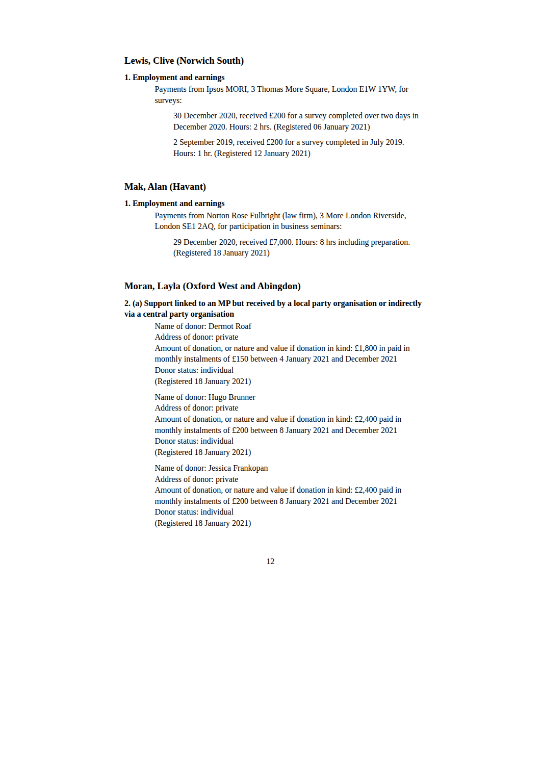Lewis, Clive (Norwich South)
1. Employment and earnings
Payments from Ipsos MORI, 3 Thomas More Square, London E1W 1YW, for surveys:
30 December 2020, received £200 for a survey completed over two days in December 2020. Hours: 2 hrs. (Registered 06 January 2021)
2 September 2019, received £200 for a survey completed in July 2019. Hours: 1 hr. (Registered 12 January 2021)
Mak, Alan (Havant)
1. Employment and earnings
Payments from Norton Rose Fulbright (law firm), 3 More London Riverside, London SE1 2AQ, for participation in business seminars:
29 December 2020, received £7,000. Hours: 8 hrs including preparation. (Registered 18 January 2021)
Moran, Layla (Oxford West and Abingdon)
2. (a) Support linked to an MP but received by a local party organisation or indirectly via a central party organisation
Name of donor: Dermot Roaf
Address of donor: private
Amount of donation, or nature and value if donation in kind: £1,800 in paid in monthly instalments of £150 between 4 January 2021 and December 2021
Donor status: individual
(Registered 18 January 2021)
Name of donor: Hugo Brunner
Address of donor: private
Amount of donation, or nature and value if donation in kind: £2,400 paid in monthly instalments of £200 between 8 January 2021 and December 2021
Donor status: individual
(Registered 18 January 2021)
Name of donor: Jessica Frankopan
Address of donor: private
Amount of donation, or nature and value if donation in kind: £2,400 paid in monthly instalments of £200 between 8 January 2021 and December 2021
Donor status: individual
(Registered 18 January 2021)
12